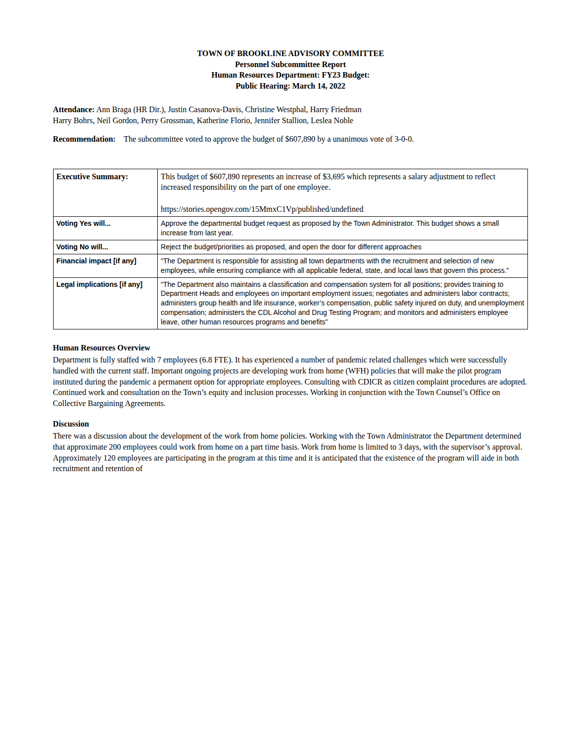TOWN OF BROOKLINE ADVISORY COMMITTEE
Personnel Subcommittee Report
Human Resources Department: FY23 Budget:
Public Hearing: March 14, 2022
Attendance: Ann Braga (HR Dir.), Justin Casanova-Davis, Christine Westphal, Harry Friedman
Harry Bohrs, Neil Gordon, Perry Grossman, Katherine Florio, Jennifer Stallion, Leslea Noble
Recommendation: The subcommittee voted to approve the budget of $607,890 by a unanimous vote of 3-0-0.
| Executive Summary: | This budget of $607,890 represents an increase of $3,695 which represents a salary adjustment to reflect increased responsibility on the part of one employee. https://stories.opengov.com/15MmxC1Vp/published/undefined |
| Voting Yes will... | Approve the departmental budget request as proposed by the Town Administrator. This budget shows a small increase from last year. |
| Voting No will... | Reject the budget/priorities as proposed, and open the door for different approaches |
| Financial impact [if any] | “The Department is responsible for assisting all town departments with the recruitment and selection of new employees, while ensuring compliance with all applicable federal, state, and local laws that govern this process.” |
| Legal implications [if any] | “The Department also maintains a classification and compensation system for all positions; provides training to Department Heads and employees on important employment issues; negotiates and administers labor contracts; administers group health and life insurance, worker’s compensation, public safety injured on duty, and unemployment compensation; administers the CDL Alcohol and Drug Testing Program; and monitors and administers employee leave, other human resources programs and benefits” |
Human Resources Overview
Department is fully staffed with 7 employees (6.8 FTE). It has experienced a number of pandemic related challenges which were successfully handled with the current staff. Important ongoing projects are developing work from home (WFH) policies that will make the pilot program instituted during the pandemic a permanent option for appropriate employees. Consulting with CDICR as citizen complaint procedures are adopted. Continued work and consultation on the Town’s equity and inclusion processes. Working in conjunction with the Town Counsel’s Office on Collective Bargaining Agreements.
Discussion
There was a discussion about the development of the work from home policies. Working with the Town Administrator the Department determined that approximate 200 employees could work from home on a part time basis. Work from home is limited to 3 days, with the supervisor’s approval. Approximately 120 employees are participating in the program at this time and it is anticipated that the existence of the program will aide in both recruitment and retention of